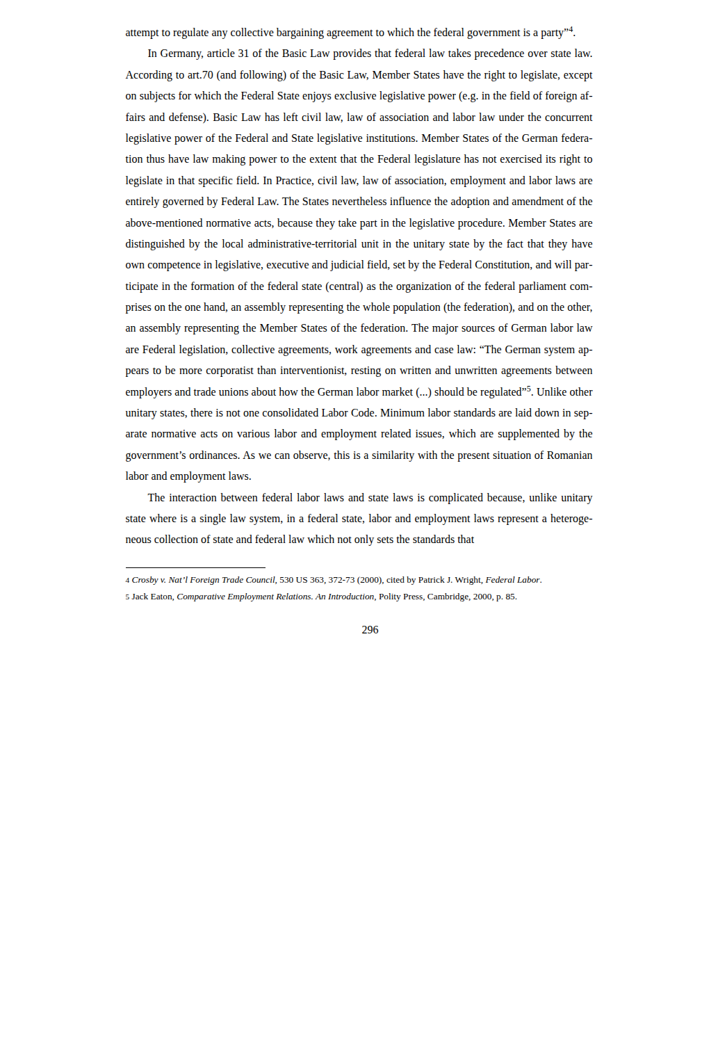attempt to regulate any collective bargaining agreement to which the federal government is a party”4.
In Germany, article 31 of the Basic Law provides that federal law takes precedence over state law. According to art.70 (and following) of the Basic Law, Member States have the right to legislate, except on subjects for which the Federal State enjoys exclusive legislative power (e.g. in the field of foreign affairs and defense). Basic Law has left civil law, law of association and labor law under the concurrent legislative power of the Federal and State legislative institutions. Member States of the German federation thus have law making power to the extent that the Federal legislature has not exercised its right to legislate in that specific field. In Practice, civil law, law of association, employment and labor laws are entirely governed by Federal Law. The States nevertheless influence the adoption and amendment of the above-mentioned normative acts, because they take part in the legislative procedure. Member States are distinguished by the local administrative-territorial unit in the unitary state by the fact that they have own competence in legislative, executive and judicial field, set by the Federal Constitution, and will participate in the formation of the federal state (central) as the organization of the federal parliament comprises on the one hand, an assembly representing the whole population (the federation), and on the other, an assembly representing the Member States of the federation. The major sources of German labor law are Federal legislation, collective agreements, work agreements and case law: “The German system appears to be more corporatist than interventionist, resting on written and unwritten agreements between employers and trade unions about how the German labor market (...) should be regulated”5. Unlike other unitary states, there is not one consolidated Labor Code. Minimum labor standards are laid down in separate normative acts on various labor and employment related issues, which are supplemented by the government’s ordinances. As we can observe, this is a similarity with the present situation of Romanian labor and employment laws.
The interaction between federal labor laws and state laws is complicated because, unlike unitary state where is a single law system, in a federal state, labor and employment laws represent a heterogeneous collection of state and federal law which not only sets the standards that
4 Crosby v. Nat’l Foreign Trade Council, 530 US 363, 372-73 (2000), cited by Patrick J. Wright, Federal Labor.
5 Jack Eaton, Comparative Employment Relations. An Introduction, Polity Press, Cambridge, 2000, p. 85.
296